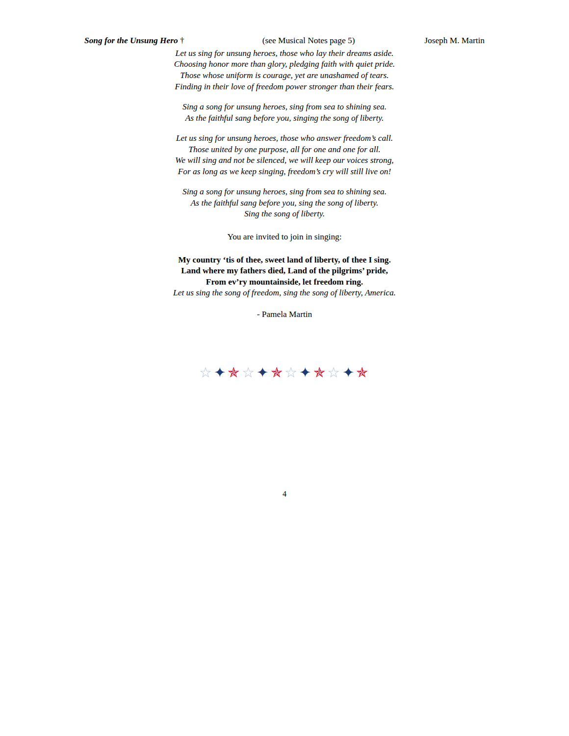Song for the Unsung Hero † (see Musical Notes page 5) Joseph M. Martin
Let us sing for unsung heroes, those who lay their dreams aside.
Choosing honor more than glory, pledging faith with quiet pride.
Those whose uniform is courage, yet are unashamed of tears.
Finding in their love of freedom power stronger than their fears.
Sing a song for unsung heroes, sing from sea to shining sea.
As the faithful sang before you, singing the song of liberty.
Let us sing for unsung heroes, those who answer freedom’s call.
Those united by one purpose, all for one and one for all.
We will sing and not be silenced, we will keep our voices strong,
For as long as we keep singing, freedom’s cry will still live on!
Sing a song for unsung heroes, sing from sea to shining sea.
As the faithful sang before you, sing the song of liberty.
Sing the song of liberty.
You are invited to join in singing:
My country ‘tis of thee, sweet land of liberty, of thee I sing.
Land where my fathers died, Land of the pilgrims’ pride,
From ev’ry mountainside, let freedom ring.
Let us sing the song of freedom, sing the song of liberty, America.
- Pamela Martin
☆✦✯☆✦✯☆✦✯☆✦✯
4